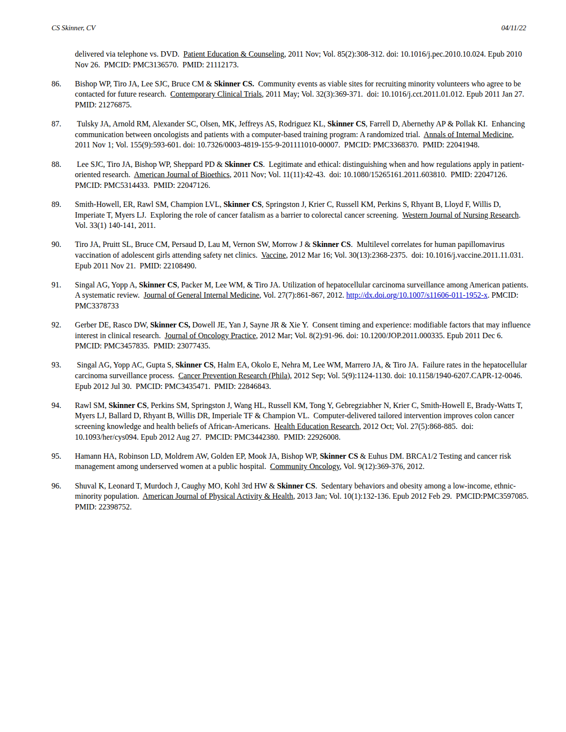CS Skinner, CV 04/11/22
delivered via telephone vs. DVD. Patient Education & Counseling, 2011 Nov; Vol. 85(2):308-312. doi: 10.1016/j.pec.2010.10.024. Epub 2010 Nov 26. PMCID: PMC3136570. PMID: 21112173.
86. Bishop WP, Tiro JA, Lee SJC, Bruce CM & Skinner CS. Community events as viable sites for recruiting minority volunteers who agree to be contacted for future research. Contemporary Clinical Trials, 2011 May; Vol. 32(3):369-371. doi: 10.1016/j.cct.2011.01.012. Epub 2011 Jan 27. PMID: 21276875.
87. Tulsky JA, Arnold RM, Alexander SC, Olsen, MK, Jeffreys AS, Rodriguez KL, Skinner CS, Farrell D, Abernethy AP & Pollak KI. Enhancing communication between oncologists and patients with a computer-based training program: A randomized trial. Annals of Internal Medicine, 2011 Nov 1; Vol. 155(9):593-601. doi: 10.7326/0003-4819-155-9-201111010-00007. PMCID: PMC3368370. PMID: 22041948.
88. Lee SJC, Tiro JA, Bishop WP, Sheppard PD & Skinner CS. Legitimate and ethical: distinguishing when and how regulations apply in patient-oriented research. American Journal of Bioethics, 2011 Nov; Vol. 11(11):42-43. doi: 10.1080/15265161.2011.603810. PMID: 22047126. PMCID: PMC5314433. PMID: 22047126.
89. Smith-Howell, ER, Rawl SM, Champion LVL, Skinner CS, Springston J, Krier C, Russell KM, Perkins S, Rhyant B, Lloyd F, Willis D, Imperiate T, Myers LJ. Exploring the role of cancer fatalism as a barrier to colorectal cancer screening. Western Journal of Nursing Research. Vol. 33(1) 140-141, 2011.
90. Tiro JA, Pruitt SL, Bruce CM, Persaud D, Lau M, Vernon SW, Morrow J & Skinner CS. Multilevel correlates for human papillomavirus vaccination of adolescent girls attending safety net clinics. Vaccine, 2012 Mar 16; Vol. 30(13):2368-2375. doi: 10.1016/j.vaccine.2011.11.031. Epub 2011 Nov 21. PMID: 22108490.
91. Singal AG, Yopp A, Skinner CS, Packer M, Lee WM, & Tiro JA. Utilization of hepatocellular carcinoma surveillance among American patients. A systematic review. Journal of General Internal Medicine, Vol. 27(7):861-867, 2012. http://dx.doi.org/10.1007/s11606-011-1952-x. PMCID: PMC3378733
92. Gerber DE, Rasco DW, Skinner CS, Dowell JE, Yan J, Sayne JR & Xie Y. Consent timing and experience: modifiable factors that may influence interest in clinical research. Journal of Oncology Practice, 2012 Mar; Vol. 8(2):91-96. doi: 10.1200/JOP.2011.000335. Epub 2011 Dec 6. PMCID: PMC3457835. PMID: 23077435.
93. Singal AG, Yopp AC, Gupta S, Skinner CS, Halm EA, Okolo E, Nehra M, Lee WM, Marrero JA, & Tiro JA. Failure rates in the hepatocellular carcinoma surveillance process. Cancer Prevention Research (Phila), 2012 Sep; Vol. 5(9):1124-1130. doi: 10.1158/1940-6207.CAPR-12-0046. Epub 2012 Jul 30. PMCID: PMC3435471. PMID: 22846843.
94. Rawl SM, Skinner CS, Perkins SM, Springston J, Wang HL, Russell KM, Tong Y, Gebregziabher N, Krier C, Smith-Howell E, Brady-Watts T, Myers LJ, Ballard D, Rhyant B, Willis DR, Imperiale TF & Champion VL. Computer-delivered tailored intervention improves colon cancer screening knowledge and health beliefs of African-Americans. Health Education Research, 2012 Oct; Vol. 27(5):868-885. doi: 10.1093/her/cys094. Epub 2012 Aug 27. PMCID: PMC3442380. PMID: 22926008.
95. Hamann HA, Robinson LD, Moldrem AW, Golden EP, Mook JA, Bishop WP, Skinner CS & Euhus DM. BRCA1/2 Testing and cancer risk management among underserved women at a public hospital. Community Oncology, Vol. 9(12):369-376, 2012.
96. Shuval K, Leonard T, Murdoch J, Caughy MO, Kohl 3rd HW & Skinner CS. Sedentary behaviors and obesity among a low-income, ethnic-minority population. American Journal of Physical Activity & Health, 2013 Jan; Vol. 10(1):132-136. Epub 2012 Feb 29. PMCID:PMC3597085. PMID: 22398752.